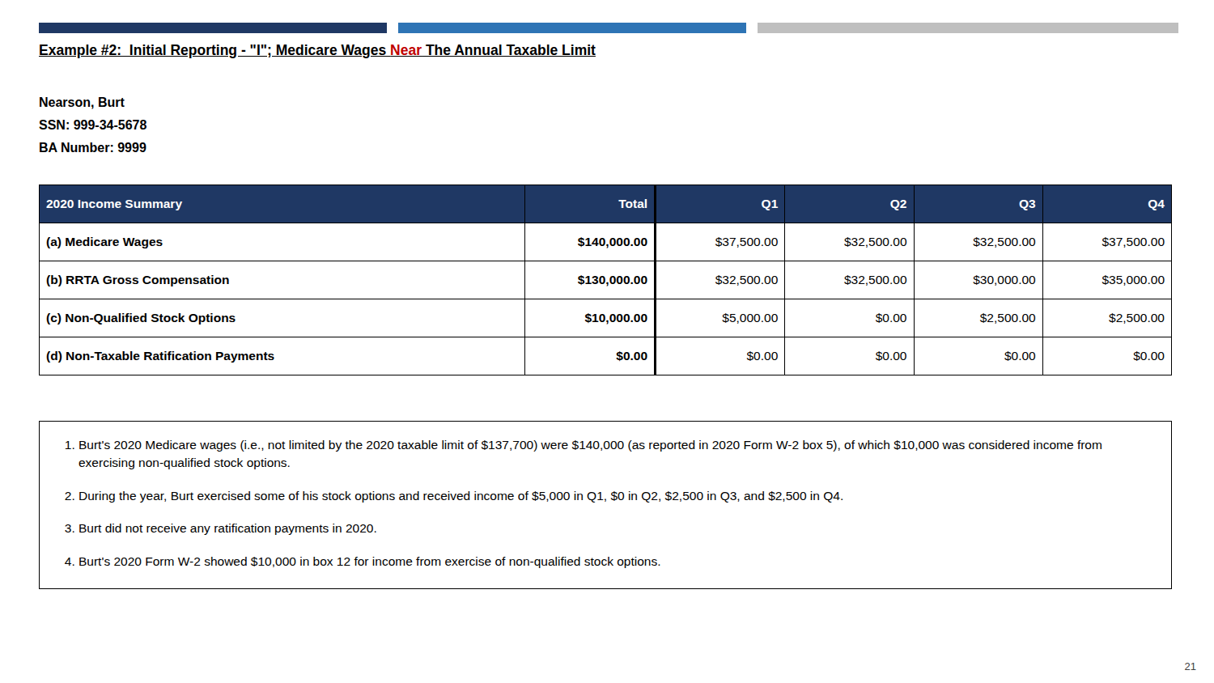Example #2: Initial Reporting - "I"; Medicare Wages Near The Annual Taxable Limit
Nearson, Burt
SSN: 999-34-5678
BA Number: 9999
| 2020 Income Summary | Total | Q1 | Q2 | Q3 | Q4 |
| --- | --- | --- | --- | --- | --- |
| (a) Medicare Wages | $140,000.00 | $37,500.00 | $32,500.00 | $32,500.00 | $37,500.00 |
| (b) RRTA Gross Compensation | $130,000.00 | $32,500.00 | $32,500.00 | $30,000.00 | $35,000.00 |
| (c) Non-Qualified Stock Options | $10,000.00 | $5,000.00 | $0.00 | $2,500.00 | $2,500.00 |
| (d) Non-Taxable Ratification Payments | $0.00 | $0.00 | $0.00 | $0.00 | $0.00 |
Burt's 2020 Medicare wages (i.e., not limited by the 2020 taxable limit of $137,700) were $140,000 (as reported in 2020 Form W-2 box 5), of which $10,000 was considered income from exercising non-qualified stock options.
During the year, Burt exercised some of his stock options and received income of $5,000 in Q1, $0 in Q2, $2,500 in Q3, and $2,500 in Q4.
Burt did not receive any ratification payments in 2020.
Burt's 2020 Form W-2 showed $10,000 in box 12 for income from exercise of non-qualified stock options.
21